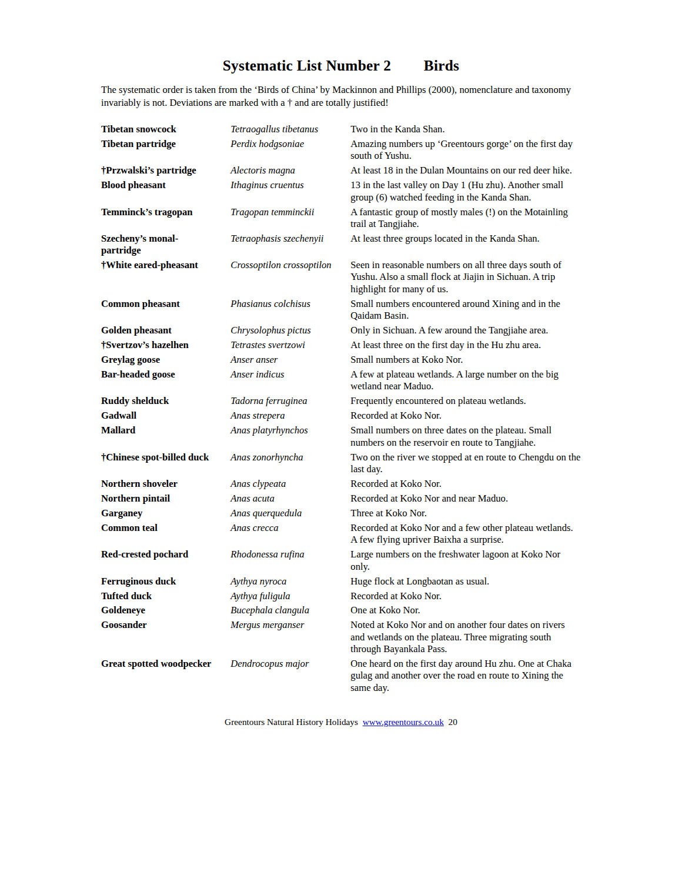Systematic List Number 2 Birds
The systematic order is taken from the ‘Birds of China’ by Mackinnon and Phillips (2000), nomenclature and taxonomy invariably is not. Deviations are marked with a † and are totally justified!
| Tibetan snowcock | Tetraogallus tibetanus | Two in the Kanda Shan. |
| Tibetan partridge | Perdix hodgsoniae | Amazing numbers up ‘Greentours gorge’ on the first day south of Yushu. |
| † Przwalski’s partridge | Alectoris magna | At least 18 in the Dulan Mountains on our red deer hike. |
| Blood pheasant | Ithaginus cruentus | 13 in the last valley on Day 1 (Hu zhu). Another small group (6) watched feeding in the Kanda Shan. |
| Temminck’s tragopan | Tragopan temminckii | A fantastic group of mostly males (!) on the Motainling trail at Tangjiahe. |
| Szecheny’s monal- partridge | Tetraophasis szechenyii | At least three groups located in the Kanda Shan. |
| † White eared-pheasant | Crossoptilon crossoptilon | Seen in reasonable numbers on all three days south of Yushu. Also a small flock at Jiajin in Sichuan. A trip highlight for many of us. |
| Common pheasant | Phasianus colchisus | Small numbers encountered around Xining and in the Qaidam Basin. |
| Golden pheasant | Chrysolophus pictus | Only in Sichuan. A few around the Tangjiahe area. |
| † Svertzov’s hazelhen | Tetrastes svertzowi | At least three on the first day in the Hu zhu area. |
| Greylag goose | Anser anser | Small numbers at Koko Nor. |
| Bar-headed goose | Anser indicus | A few at plateau wetlands. A large number on the big wetland near Maduo. |
| Ruddy shelduck | Tadorna ferruginea | Frequently encountered on plateau wetlands. |
| Gadwall | Anas strepera | Recorded at Koko Nor. |
| Mallard | Anas platyrhynchos | Small numbers on three dates on the plateau. Small numbers on the reservoir en route to Tangjiahe. |
| † Chinese spot-billed duck | Anas zonorhyncha | Two on the river we stopped at en route to Chengdu on the last day. |
| Northern shoveler | Anas clypeata | Recorded at Koko Nor. |
| Northern pintail | Anas acuta | Recorded at Koko Nor and near Maduo. |
| Garganey | Anas querquedula | Three at Koko Nor. |
| Common teal | Anas crecca | Recorded at Koko Nor and a few other plateau wetlands. A few flying upriver Baixha a surprise. |
| Red-crested pochard | Rhodonessa rufina | Large numbers on the freshwater lagoon at Koko Nor only. |
| Ferruginous duck | Aythya nyroca | Huge flock at Longbaotan as usual. |
| Tufted duck | Aythya fuligula | Recorded at Koko Nor. |
| Goldeneye | Bucephala clangula | One at Koko Nor. |
| Goosander | Mergus merganser | Noted at Koko Nor and on another four dates on rivers and wetlands on the plateau. Three migrating south through Bayankala Pass. |
| Great spotted woodpecker | Dendrocopus major | One heard on the first day around Hu zhu. One at Chaka gulag and another over the road en route to Xining the same day. |
Greentours Natural History Holidays www.greentours.co.uk 20